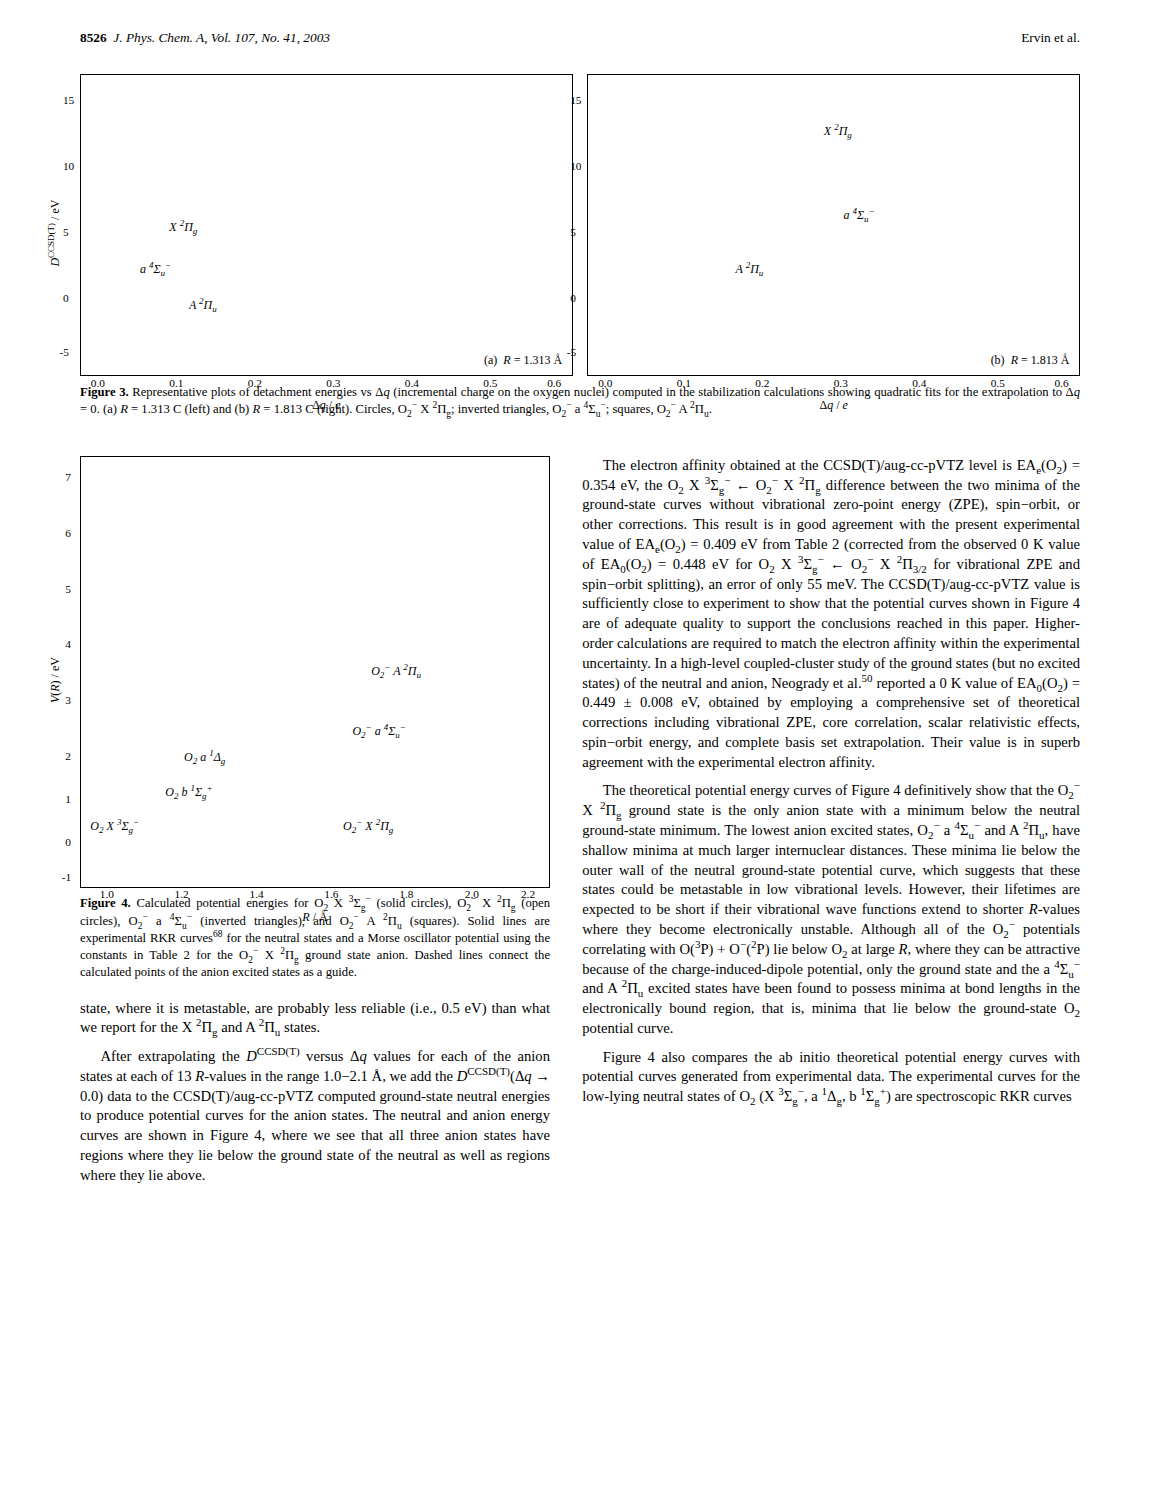8526 J. Phys. Chem. A, Vol. 107, No. 41, 2003
Ervin et al.
DCCSD(T) / eV 15 10 5 0 -5 X 2Πg a 4Σu− A 2Πu (a) R = 1.313 Å 0.0 0.1 0.2 0.3 0.4 0.5 0.6 Δq / e
15 10 5 0 -5 X 2Πg a 4Σu− A 2Πu (b) R = 1.813 Å 0.0 0.1 0.2 0.3 0.4 0.5 0.6 Δq / e
Figure 3. Representative plots of detachment energies vs Δq (incremental charge on the oxygen nuclei) computed in the stabilization calculations showing quadratic fits for the extrapolation to Δq = 0. (a) R = 1.313 C (left) and (b) R = 1.813 C (right). Circles, O2− X 2Πg; inverted triangles, O2− a 4Σu−; squares, O2− A 2Πu.
V(R) / eV 7 6 5 4 3 2 1 0 -1 O2− A 2Πu O2− a 4Σu− O2 a 1Δg O2 b 1Σg+ O2 X 3Σg− O2− X 2Πg 1.0 1.2 1.4 1.6 1.8 2.0 2.2 R / Å
Figure 4. Calculated potential energies for O2 X 3Σg− (solid circles), O2− X 2Πg (open circles), O2− a 4Σu− (inverted triangles), and O2− A 2Πu (squares). Solid lines are experimental RKR curves68 for the neutral states and a Morse oscillator potential using the constants in Table 2 for the O2− X 2Πg ground state anion. Dashed lines connect the calculated points of the anion excited states as a guide.
state, where it is metastable, are probably less reliable (i.e., 0.5 eV) than what we report for the X 2Πg and A 2Πu states.
After extrapolating the DCCSD(T) versus Δq values for each of the anion states at each of 13 R-values in the range 1.0−2.1 Å, we add the DCCSD(T)(Δq → 0.0) data to the CCSD(T)/aug-cc-pVTZ computed ground-state neutral energies to produce potential curves for the anion states. The neutral and anion energy curves are shown in Figure 4, where we see that all three anion states have regions where they lie below the ground state of the neutral as well as regions where they lie above.
The electron affinity obtained at the CCSD(T)/aug-cc-pVTZ level is EAe(O2) = 0.354 eV, the O2 X 3Σg− ← O2− X 2Πg difference between the two minima of the ground-state curves without vibrational zero-point energy (ZPE), spin−orbit, or other corrections. This result is in good agreement with the present experimental value of EAe(O2) = 0.409 eV from Table 2 (corrected from the observed 0 K value of EA0(O2) = 0.448 eV for O2 X 3Σg− ← O2− X 2Π3/2 for vibrational ZPE and spin−orbit splitting), an error of only 55 meV. The CCSD(T)/aug-cc-pVTZ value is sufficiently close to experiment to show that the potential curves shown in Figure 4 are of adequate quality to support the conclusions reached in this paper. Higher-order calculations are required to match the electron affinity within the experimental uncertainty. In a high-level coupled-cluster study of the ground states (but no excited states) of the neutral and anion, Neogrady et al.50 reported a 0 K value of EA0(O2) = 0.449 ± 0.008 eV, obtained by employing a comprehensive set of theoretical corrections including vibrational ZPE, core correlation, scalar relativistic effects, spin−orbit energy, and complete basis set extrapolation. Their value is in superb agreement with the experimental electron affinity.
The theoretical potential energy curves of Figure 4 definitively show that the O2− X 2Πg ground state is the only anion state with a minimum below the neutral ground-state minimum. The lowest anion excited states, O2− a 4Σu− and A 2Πu, have shallow minima at much larger internuclear distances. These minima lie below the outer wall of the neutral ground-state potential curve, which suggests that these states could be metastable in low vibrational levels. However, their lifetimes are expected to be short if their vibrational wave functions extend to shorter R-values where they become electronically unstable. Although all of the O2− potentials correlating with O(3P) + O−(2P) lie below O2 at large R, where they can be attractive because of the charge-induced-dipole potential, only the ground state and the a 4Σu− and A 2Πu excited states have been found to possess minima at bond lengths in the electronically bound region, that is, minima that lie below the ground-state O2 potential curve.
Figure 4 also compares the ab initio theoretical potential energy curves with potential curves generated from experimental data. The experimental curves for the low-lying neutral states of O2 (X 3Σg−, a 1Δg, b 1Σg+) are spectroscopic RKR curves